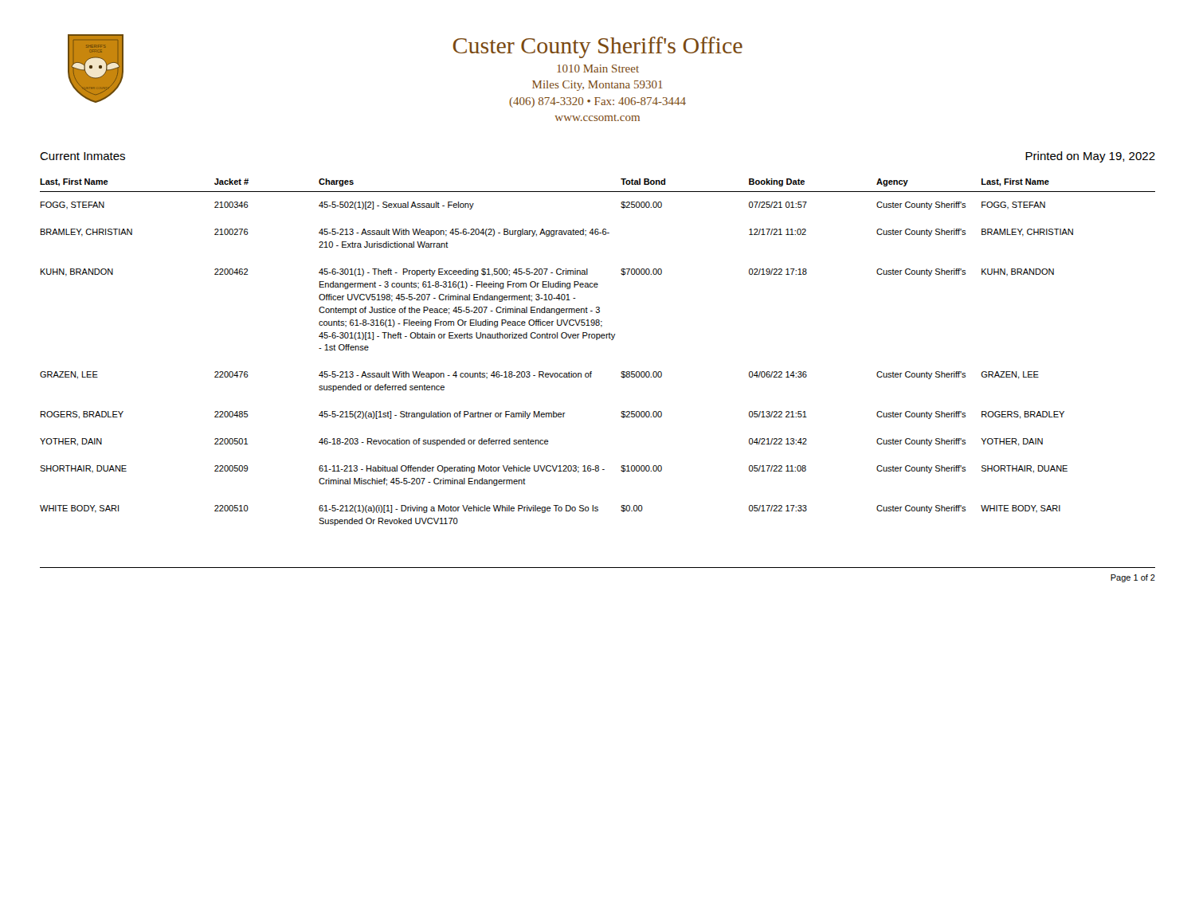SHERIFF'S OFFICE CUSTER COUNTY
Custer County Sheriff's Office
1010 Main Street
Miles City, Montana 59301
(406) 874-3320 • Fax: 406-874-3444
www.ccsomt.com
Current Inmates
Printed on May 19, 2022
| Last, First Name | Jacket # | Charges | Total Bond | Booking Date | Agency | Last, First Name |
| --- | --- | --- | --- | --- | --- | --- |
| FOGG, STEFAN | 2100346 | 45-5-502(1)[2] - Sexual Assault - Felony | $25000.00 | 07/25/21 01:57 | Custer County Sheriff's | FOGG, STEFAN |
| BRAMLEY, CHRISTIAN | 2100276 | 45-5-213 - Assault With Weapon; 45-6-204(2) - Burglary, Aggravated; 46-6-210 - Extra Jurisdictional Warrant | | 12/17/21 11:02 | Custer County Sheriff's | BRAMLEY, CHRISTIAN |
| KUHN, BRANDON | 2200462 | 45-6-301(1) - Theft - Property Exceeding $1,500; 45-5-207 - Criminal Endangerment - 3 counts; 61-8-316(1) - Fleeing From Or Eluding Peace Officer UVCV5198; 45-5-207 - Criminal Endangerment; 3-10-401 - Contempt of Justice of the Peace; 45-5-207 - Criminal Endangerment - 3 counts; 61-8-316(1) - Fleeing From Or Eluding Peace Officer UVCV5198; 45-6-301(1)[1] - Theft - Obtain or Exerts Unauthorized Control Over Property - 1st Offense | $70000.00 | 02/19/22 17:18 | Custer County Sheriff's | KUHN, BRANDON |
| GRAZEN, LEE | 2200476 | 45-5-213 - Assault With Weapon - 4 counts; 46-18-203 - Revocation of suspended or deferred sentence | $85000.00 | 04/06/22 14:36 | Custer County Sheriff's | GRAZEN, LEE |
| ROGERS, BRADLEY | 2200485 | 45-5-215(2)(a)[1st] - Strangulation of Partner or Family Member | $25000.00 | 05/13/22 21:51 | Custer County Sheriff's | ROGERS, BRADLEY |
| YOTHER, DAIN | 2200501 | 46-18-203 - Revocation of suspended or deferred sentence | | 04/21/22 13:42 | Custer County Sheriff's | YOTHER, DAIN |
| SHORTHAIR, DUANE | 2200509 | 61-11-213 - Habitual Offender Operating Motor Vehicle UVCV1203; 16-8 - Criminal Mischief; 45-5-207 - Criminal Endangerment | $10000.00 | 05/17/22 11:08 | Custer County Sheriff's | SHORTHAIR, DUANE |
| WHITE BODY, SARI | 2200510 | 61-5-212(1)(a)(i)[1] - Driving a Motor Vehicle While Privilege To Do So Is Suspended Or Revoked UVCV1170 | $0.00 | 05/17/22 17:33 | Custer County Sheriff's | WHITE BODY, SARI |
Page 1 of 2